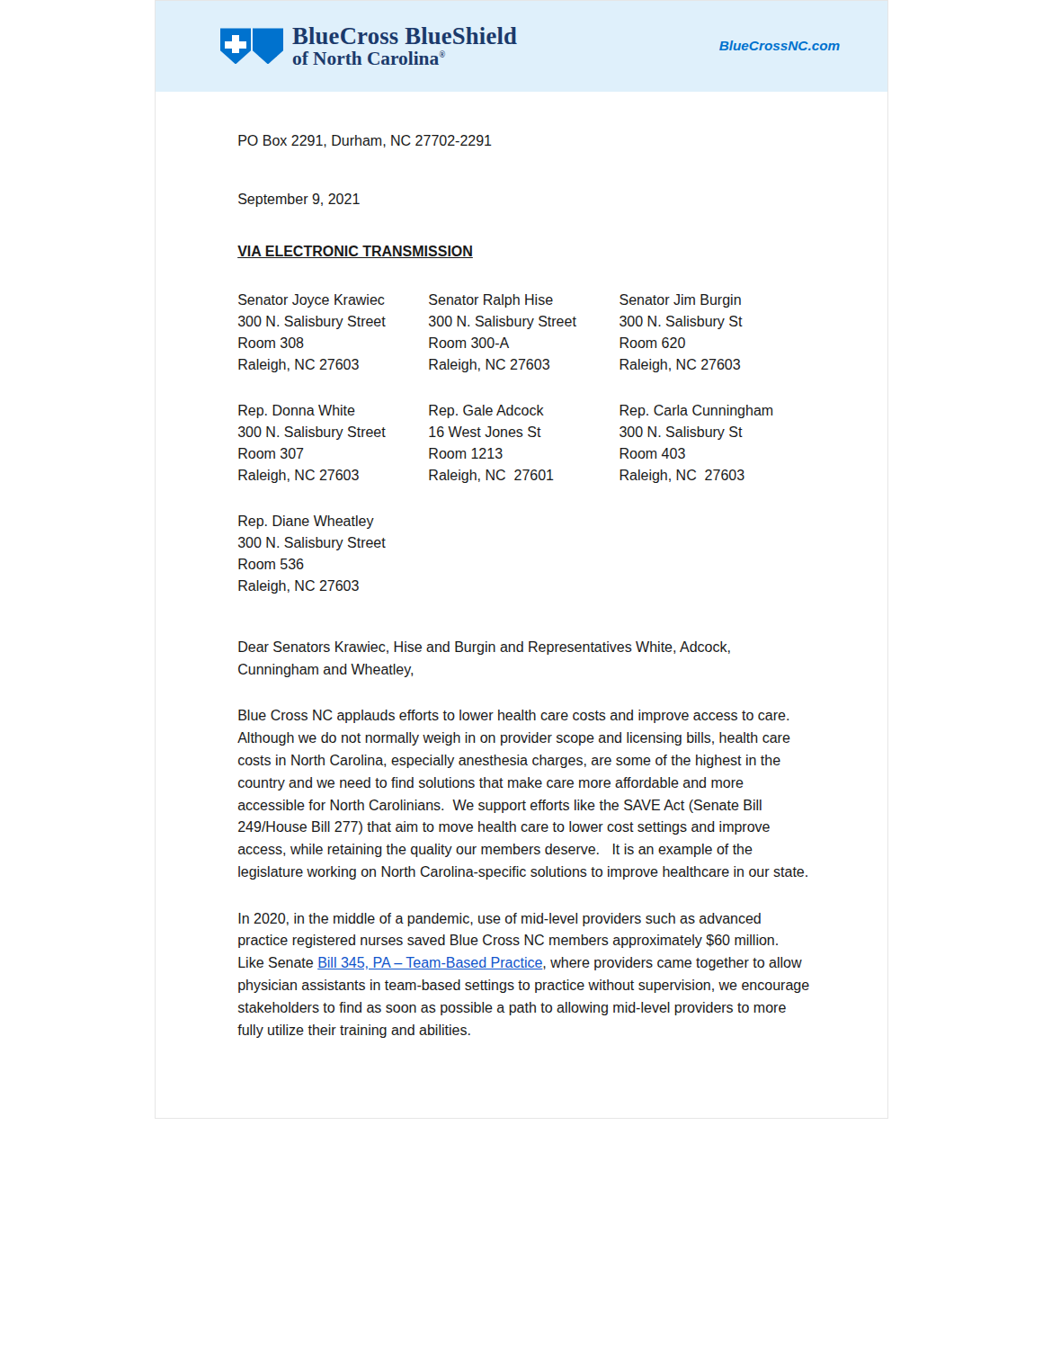BlueCross BlueShield
of North Carolina®
BlueCrossNC.com
PO Box 2291, Durham, NC 27702-2291
September 9, 2021
VIA ELECTRONIC TRANSMISSION
| Senator Joyce Krawiec 300 N. Salisbury Street Room 308 Raleigh, NC 27603 | Senator Ralph Hise 300 N. Salisbury Street Room 300-A Raleigh, NC 27603 | Senator Jim Burgin 300 N. Salisbury St Room 620 Raleigh, NC 27603 |
| Rep. Donna White 300 N. Salisbury Street Room 307 Raleigh, NC 27603 | Rep. Gale Adcock 16 West Jones St Room 1213 Raleigh, NC 27601 | Rep. Carla Cunningham 300 N. Salisbury St Room 403 Raleigh, NC 27603 |
| Rep. Diane Wheatley 300 N. Salisbury Street Room 536 Raleigh, NC 27603 | | |
Dear Senators Krawiec, Hise and Burgin and Representatives White, Adcock, Cunningham and Wheatley,
Blue Cross NC applauds efforts to lower health care costs and improve access to care. Although we do not normally weigh in on provider scope and licensing bills, health care costs in North Carolina, especially anesthesia charges, are some of the highest in the country and we need to find solutions that make care more affordable and more accessible for North Carolinians. We support efforts like the SAVE Act (Senate Bill 249/House Bill 277) that aim to move health care to lower cost settings and improve access, while retaining the quality our members deserve. It is an example of the legislature working on North Carolina-specific solutions to improve healthcare in our state.
In 2020, in the middle of a pandemic, use of mid-level providers such as advanced practice registered nurses saved Blue Cross NC members approximately $60 million. Like Senate Bill 345, PA – Team-Based Practice, where providers came together to allow physician assistants in team-based settings to practice without supervision, we encourage stakeholders to find as soon as possible a path to allowing mid-level providers to more fully utilize their training and abilities.